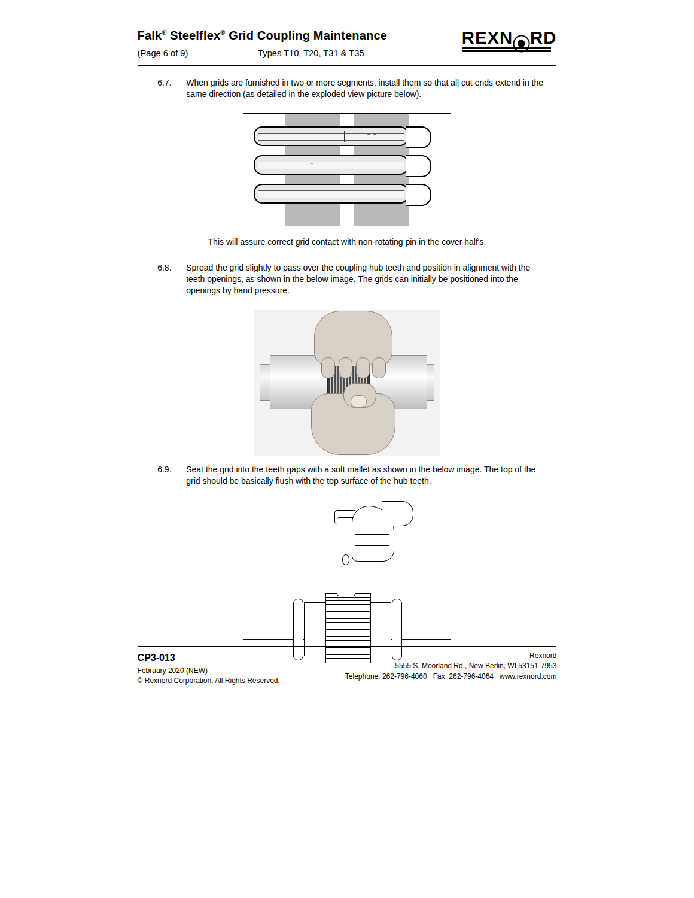REXN RD
Falk® Steelflex® Grid Coupling Maintenance
(Page 6 of 9) Types T10, T20, T31 & T35
6.7.
When grids are furnished in two or more segments, install them so that all cut ends extend in the same direction (as detailed in the exploded view picture below).
– –
− −
~ − −
− −
− − − −
− −
This will assure correct grid contact with non-rotating pin in the cover half's.
6.8.
Spread the grid slightly to pass over the coupling hub teeth and position in alignment with the teeth openings, as shown in the below image. The grids can initially be positioned into the openings by hand pressure.
6.9.
Seat the grid into the teeth gaps with a soft mallet as shown in the below image. The top of the grid should be basically flush with the top surface of the hub teeth.
CP3-013
February 2020 (NEW)
© Rexnord Corporation. All Rights Reserved.
Rexnord
5555 S. Moorland Rd., New Berlin, WI 53151-7953
Telephone: 262-796-4060 Fax: 262-796-4064 www.rexnord.com